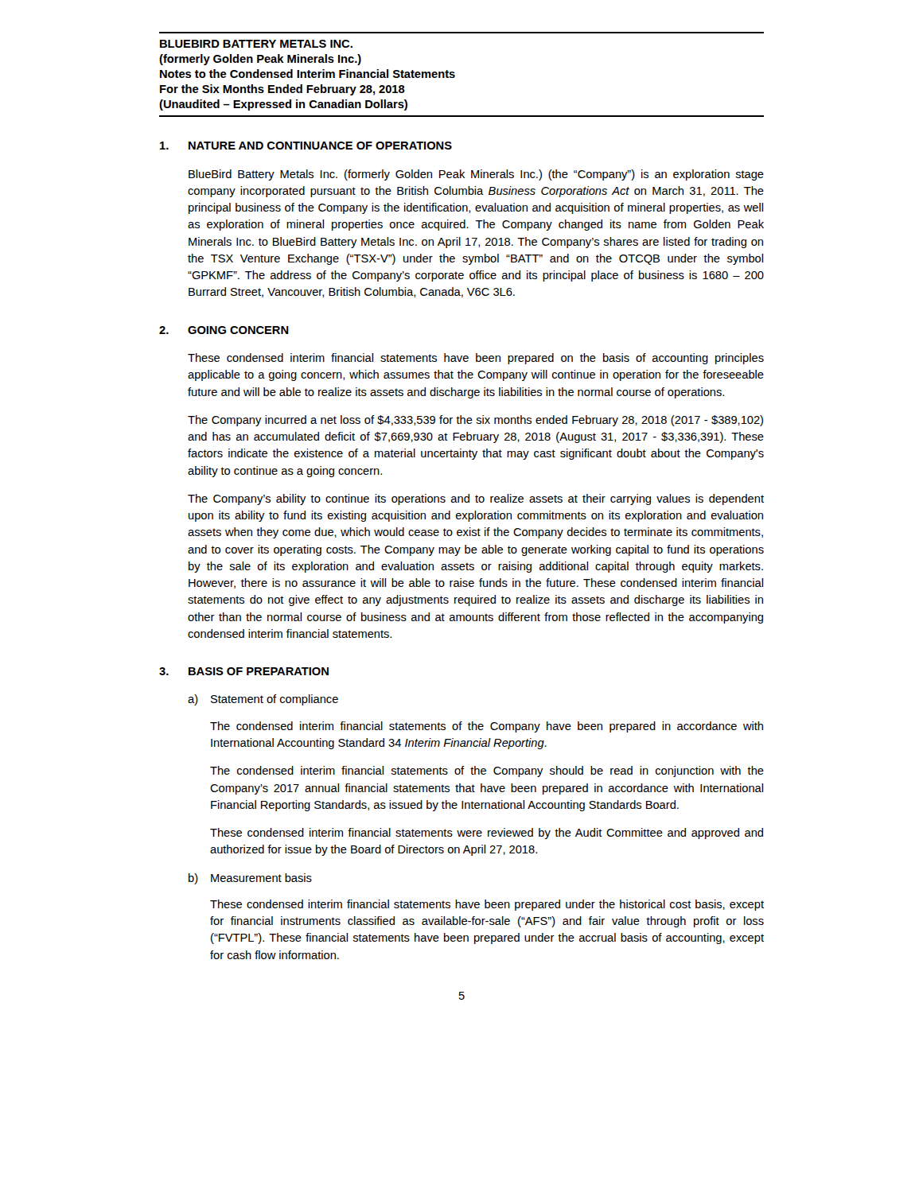BLUEBIRD BATTERY METALS INC.
(formerly Golden Peak Minerals Inc.)
Notes to the Condensed Interim Financial Statements
For the Six Months Ended February 28, 2018
(Unaudited – Expressed in Canadian Dollars)
1.
Nature and Continuance of Operations
BlueBird Battery Metals Inc. (formerly Golden Peak Minerals Inc.) (the “Company”) is an exploration stage company incorporated pursuant to the British Columbia Business Corporations Act on March 31, 2011. The principal business of the Company is the identification, evaluation and acquisition of mineral properties, as well as exploration of mineral properties once acquired. The Company changed its name from Golden Peak Minerals Inc. to BlueBird Battery Metals Inc. on April 17, 2018. The Company’s shares are listed for trading on the TSX Venture Exchange (“TSX-V”) under the symbol “BATT” and on the OTCQB under the symbol “GPKMF”. The address of the Company’s corporate office and its principal place of business is 1680 – 200 Burrard Street, Vancouver, British Columbia, Canada, V6C 3L6.
2.
Going Concern
These condensed interim financial statements have been prepared on the basis of accounting principles applicable to a going concern, which assumes that the Company will continue in operation for the foreseeable future and will be able to realize its assets and discharge its liabilities in the normal course of operations.
The Company incurred a net loss of $4,333,539 for the six months ended February 28, 2018 (2017 - $389,102) and has an accumulated deficit of $7,669,930 at February 28, 2018 (August 31, 2017 - $3,336,391). These factors indicate the existence of a material uncertainty that may cast significant doubt about the Company's ability to continue as a going concern.
The Company’s ability to continue its operations and to realize assets at their carrying values is dependent upon its ability to fund its existing acquisition and exploration commitments on its exploration and evaluation assets when they come due, which would cease to exist if the Company decides to terminate its commitments, and to cover its operating costs. The Company may be able to generate working capital to fund its operations by the sale of its exploration and evaluation assets or raising additional capital through equity markets. However, there is no assurance it will be able to raise funds in the future. These condensed interim financial statements do not give effect to any adjustments required to realize its assets and discharge its liabilities in other than the normal course of business and at amounts different from those reflected in the accompanying condensed interim financial statements.
3.
Basis of Preparation
a) Statement of compliance
The condensed interim financial statements of the Company have been prepared in accordance with International Accounting Standard 34 Interim Financial Reporting.
The condensed interim financial statements of the Company should be read in conjunction with the Company’s 2017 annual financial statements that have been prepared in accordance with International Financial Reporting Standards, as issued by the International Accounting Standards Board.
These condensed interim financial statements were reviewed by the Audit Committee and approved and authorized for issue by the Board of Directors on April 27, 2018.
b) Measurement basis
These condensed interim financial statements have been prepared under the historical cost basis, except for financial instruments classified as available-for-sale (“AFS”) and fair value through profit or loss (“FVTPL”). These financial statements have been prepared under the accrual basis of accounting, except for cash flow information.
5